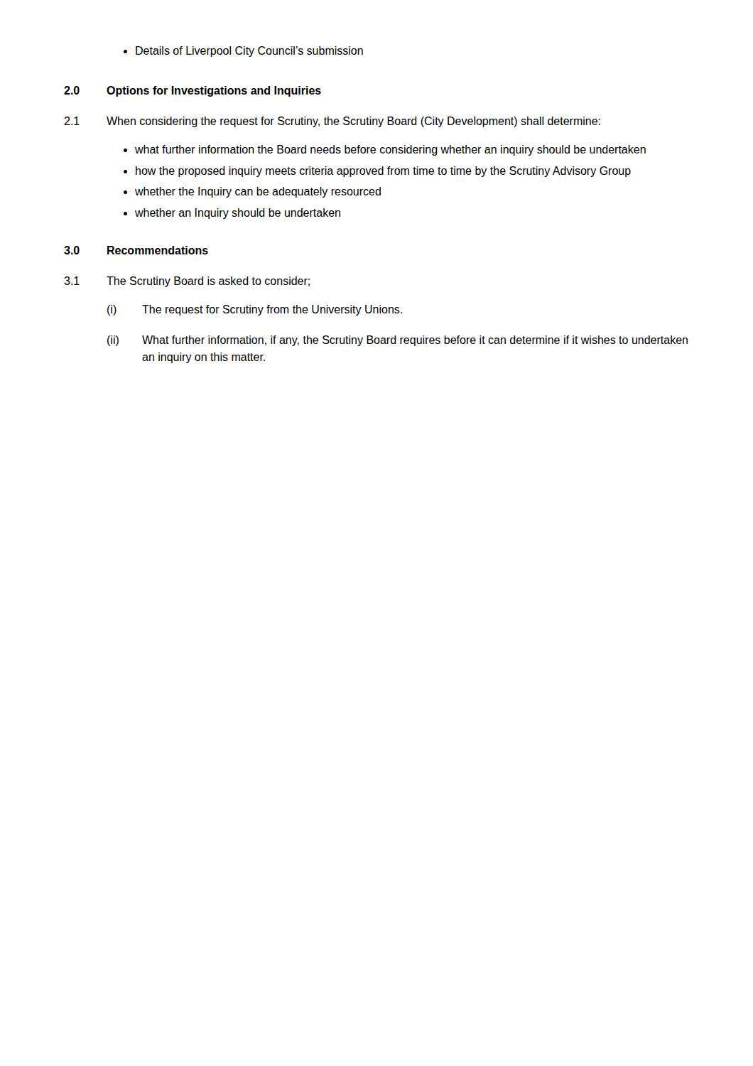Details of Liverpool City Council’s submission
2.0 Options for Investigations and Inquiries
2.1 When considering the request for Scrutiny, the Scrutiny Board (City Development) shall determine:
what further information the Board needs before considering whether an inquiry should be undertaken
how the proposed inquiry meets criteria approved from time to time by the Scrutiny Advisory Group
whether the Inquiry can be adequately resourced
whether an Inquiry should be undertaken
3.0 Recommendations
3.1 The Scrutiny Board is asked to consider;
(i) The request for Scrutiny from the University Unions.
(ii) What further information, if any, the Scrutiny Board requires before it can determine if it wishes to undertaken an inquiry on this matter.